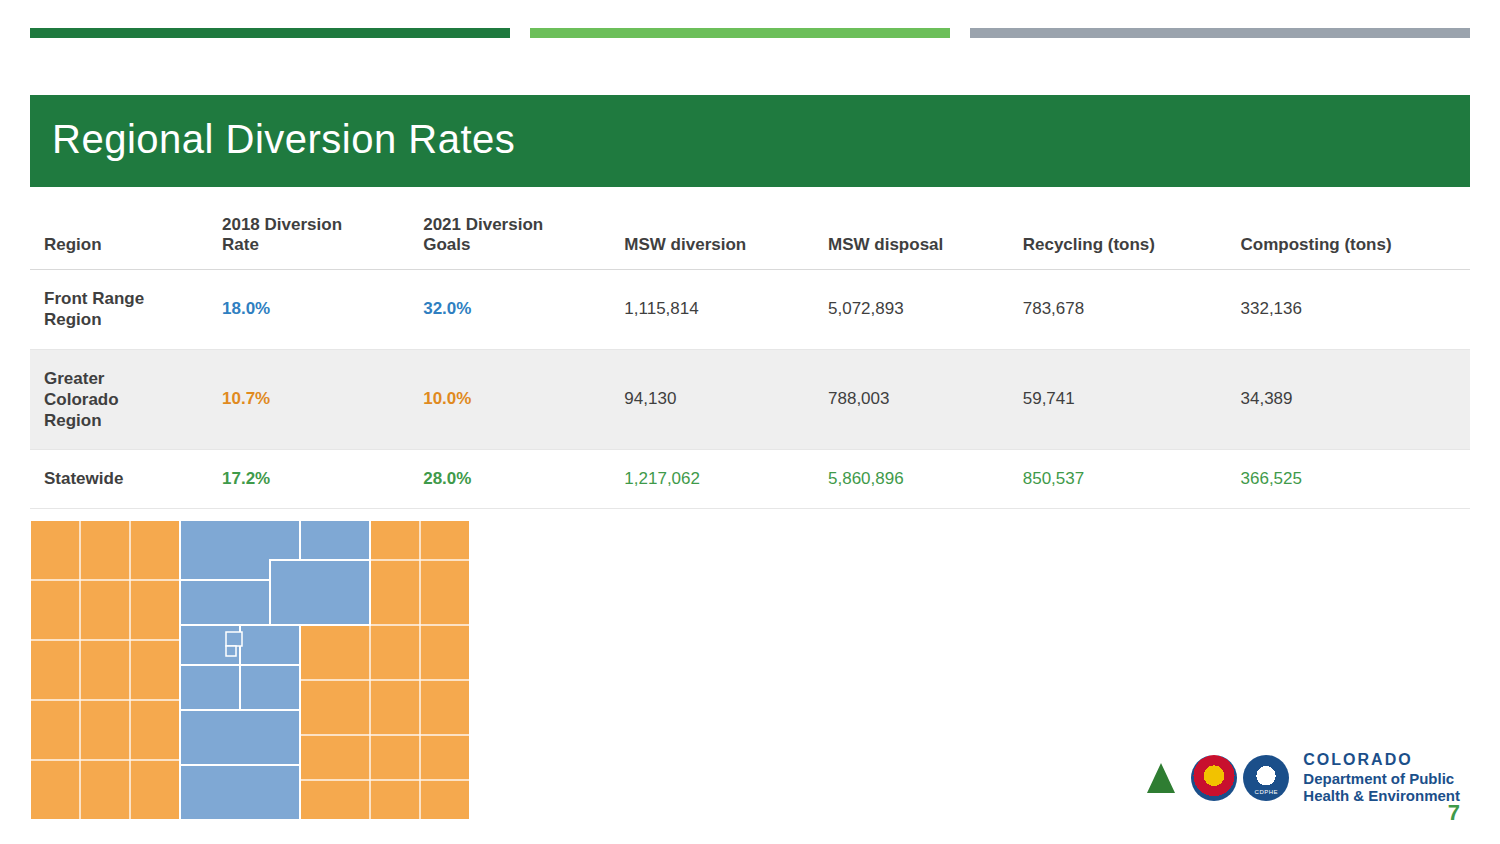Regional Diversion Rates
| Region | 2018 Diversion Rate | 2021 Diversion Goals | MSW diversion | MSW disposal | Recycling (tons) | Composting (tons) |
| --- | --- | --- | --- | --- | --- | --- |
| Front Range Region | 18.0% | 32.0% | 1,115,814 | 5,072,893 | 783,678 | 332,136 |
| Greater Colorado Region | 10.7% | 10.0% | 94,130 | 788,003 | 59,741 | 34,389 |
| Statewide | 17.2% | 28.0% | 1,217,062 | 5,860,896 | 850,537 | 366,525 |
COLORADO
Department of Public
Health & Environment
7